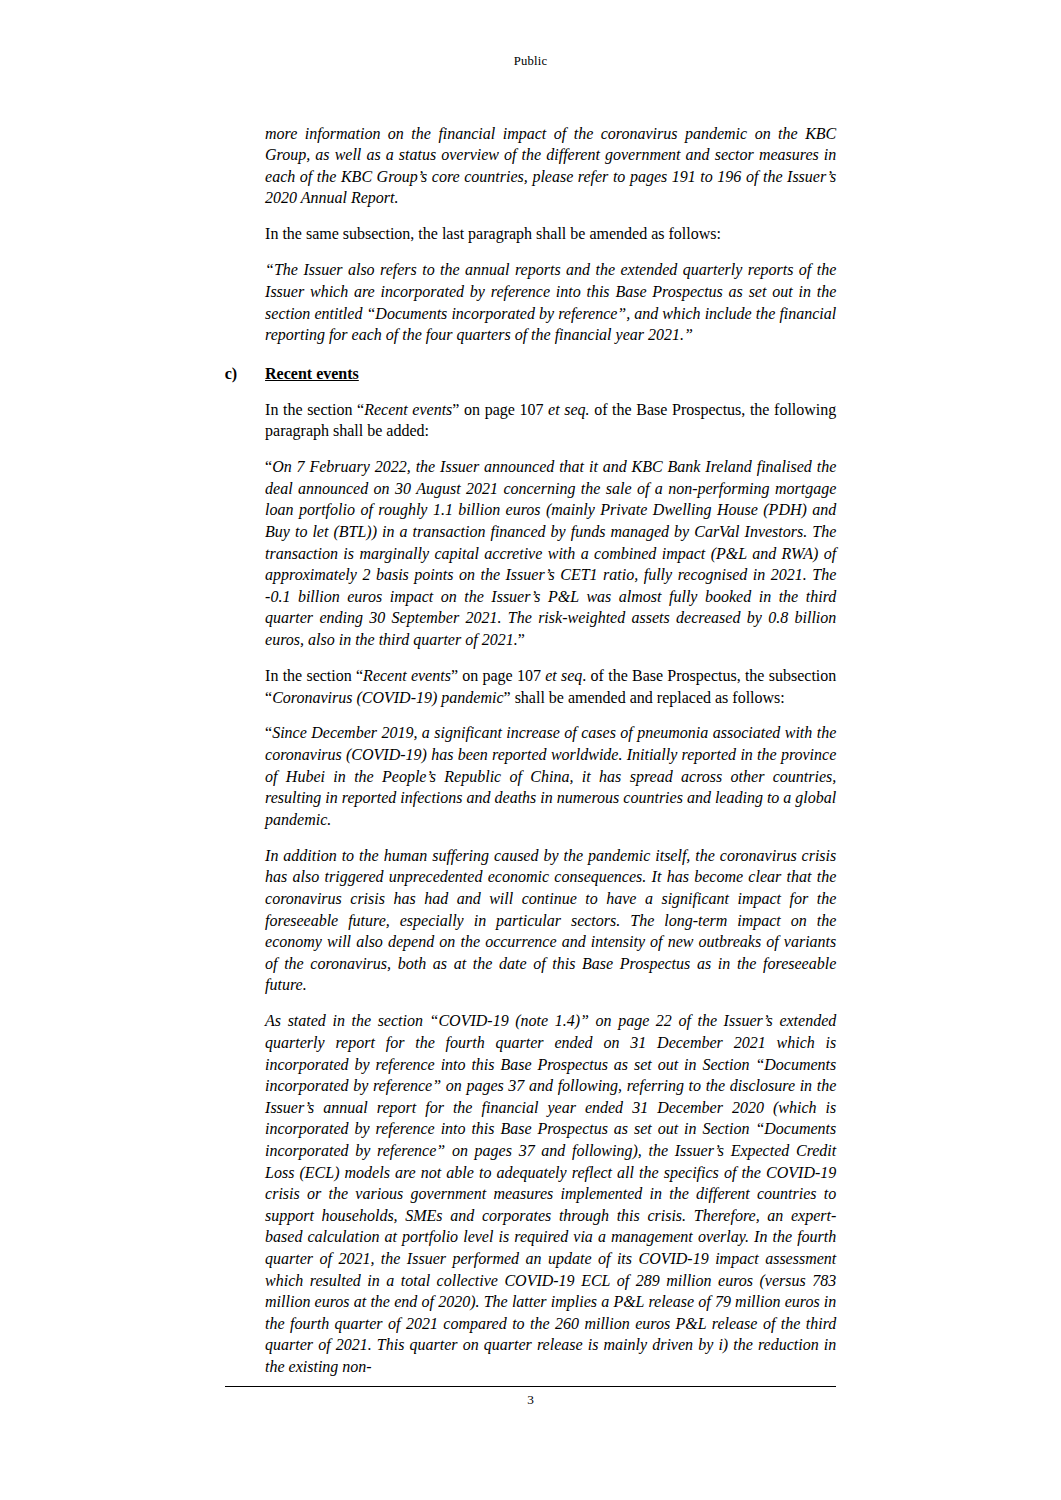Public
more information on the financial impact of the coronavirus pandemic on the KBC Group, as well as a status overview of the different government and sector measures in each of the KBC Group’s core countries, please refer to pages 191 to 196 of the Issuer’s 2020 Annual Report.
In the same subsection, the last paragraph shall be amended as follows:
“The Issuer also refers to the annual reports and the extended quarterly reports of the Issuer which are incorporated by reference into this Base Prospectus as set out in the section entitled “Documents incorporated by reference”, and which include the financial reporting for each of the four quarters of the financial year 2021.”
c) Recent events
In the section “Recent events” on page 107 et seq. of the Base Prospectus, the following paragraph shall be added:
“On 7 February 2022, the Issuer announced that it and KBC Bank Ireland finalised the deal announced on 30 August 2021 concerning the sale of a non-performing mortgage loan portfolio of roughly 1.1 billion euros (mainly Private Dwelling House (PDH) and Buy to let (BTL)) in a transaction financed by funds managed by CarVal Investors. The transaction is marginally capital accretive with a combined impact (P&L and RWA) of approximately 2 basis points on the Issuer’s CET1 ratio, fully recognised in 2021. The -0.1 billion euros impact on the Issuer’s P&L was almost fully booked in the third quarter ending 30 September 2021. The risk-weighted assets decreased by 0.8 billion euros, also in the third quarter of 2021.”
In the section “Recent events” on page 107 et seq. of the Base Prospectus, the subsection “Coronavirus (COVID-19) pandemic” shall be amended and replaced as follows:
“Since December 2019, a significant increase of cases of pneumonia associated with the coronavirus (COVID-19) has been reported worldwide. Initially reported in the province of Hubei in the People’s Republic of China, it has spread across other countries, resulting in reported infections and deaths in numerous countries and leading to a global pandemic.
In addition to the human suffering caused by the pandemic itself, the coronavirus crisis has also triggered unprecedented economic consequences. It has become clear that the coronavirus crisis has had and will continue to have a significant impact for the foreseeable future, especially in particular sectors. The long-term impact on the economy will also depend on the occurrence and intensity of new outbreaks of variants of the coronavirus, both as at the date of this Base Prospectus as in the foreseeable future.
As stated in the section “COVID-19 (note 1.4)” on page 22 of the Issuer’s extended quarterly report for the fourth quarter ended on 31 December 2021 which is incorporated by reference into this Base Prospectus as set out in Section “Documents incorporated by reference” on pages 37 and following, referring to the disclosure in the Issuer’s annual report for the financial year ended 31 December 2020 (which is incorporated by reference into this Base Prospectus as set out in Section “Documents incorporated by reference” on pages 37 and following), the Issuer’s Expected Credit Loss (ECL) models are not able to adequately reflect all the specifics of the COVID-19 crisis or the various government measures implemented in the different countries to support households, SMEs and corporates through this crisis. Therefore, an expert-based calculation at portfolio level is required via a management overlay. In the fourth quarter of 2021, the Issuer performed an update of its COVID-19 impact assessment which resulted in a total collective COVID-19 ECL of 289 million euros (versus 783 million euros at the end of 2020). The latter implies a P&L release of 79 million euros in the fourth quarter of 2021 compared to the 260 million euros P&L release of the third quarter of 2021. This quarter on quarter release is mainly driven by i) the reduction in the existing non-
3